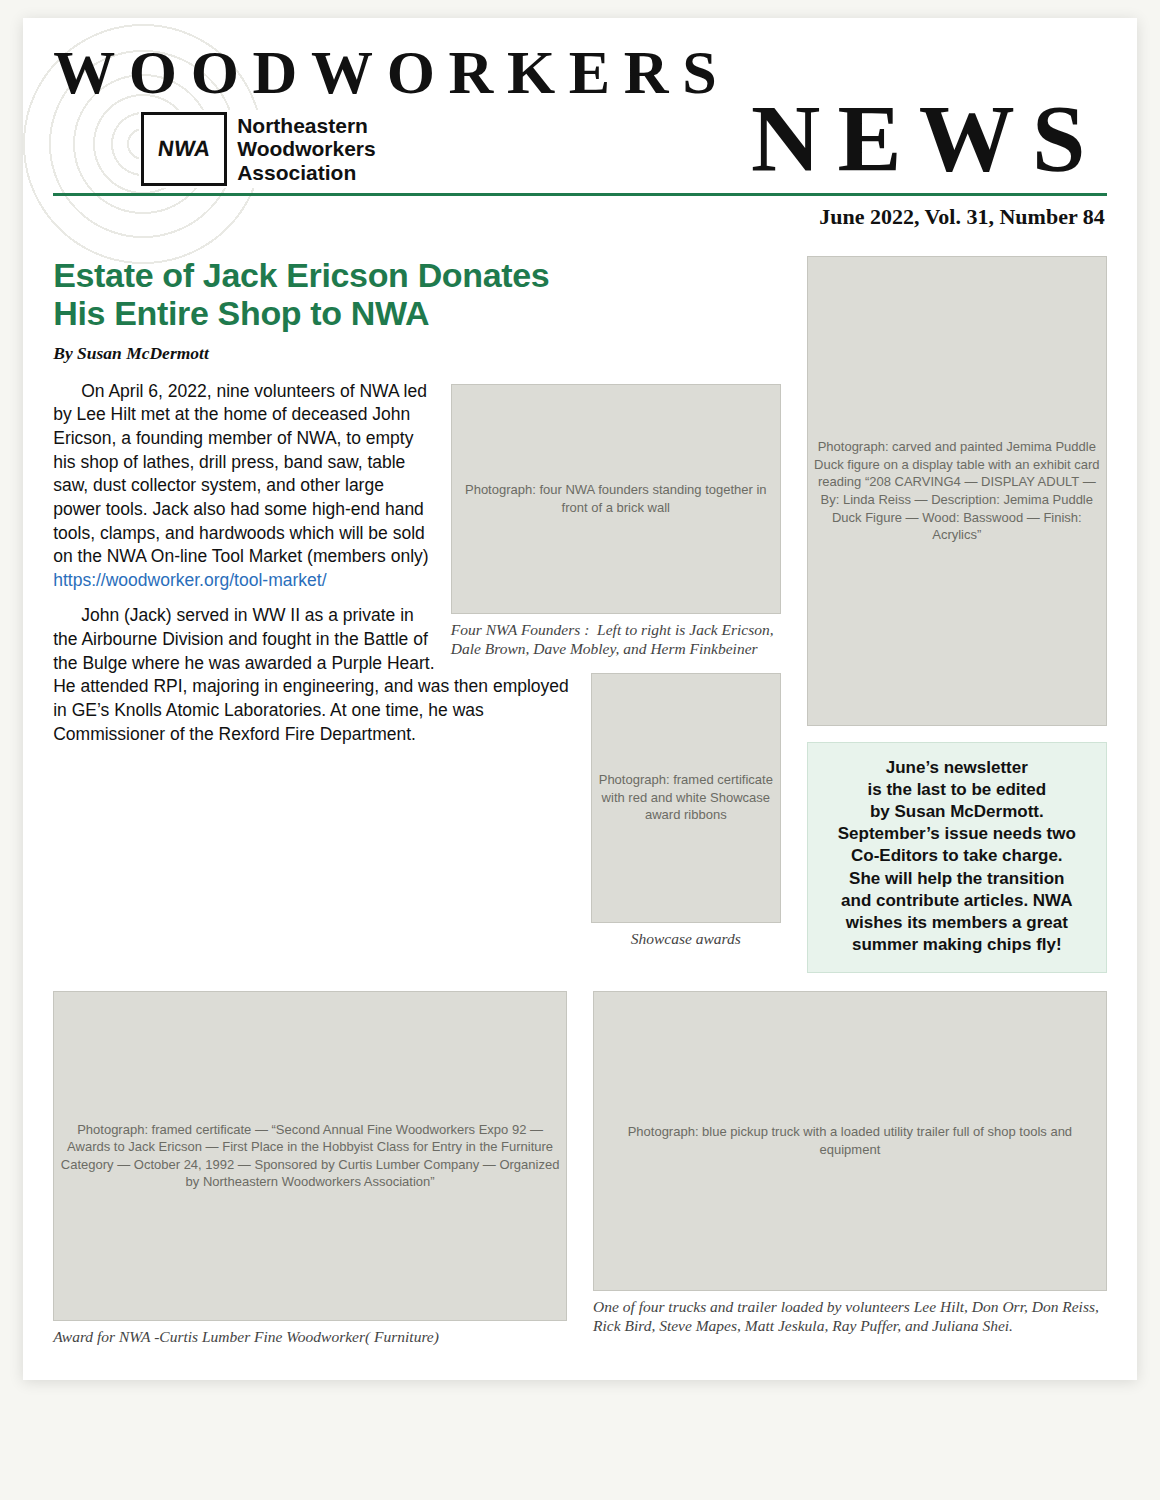WOODWORKERS
NEWS
NWA
Northeastern
Woodworkers
Association
June 2022, Vol. 31, Number 84
Estate of Jack Ericson Donates
His Entire Shop to NWA
By Susan McDermott
Photograph: four NWA founders standing together in front of a brick wall
Four NWA Founders : Left to right is Jack Ericson, Dale Brown, Dave Mobley, and Herm Finkbeiner
Photograph: framed certificate with red and white Showcase award ribbons
Showcase awards
On April 6, 2022, nine volunteers of NWA led by Lee Hilt met at the home of deceased John Ericson, a founding member of NWA, to empty his shop of lathes, drill press, band saw, table saw, dust collector system, and other large power tools. Jack also had some high-end hand tools, clamps, and hardwoods which will be sold on the NWA On-line Tool Market (members only) https://woodworker.org/tool-market/
John (Jack) served in WW II as a private in the Airbourne Division and fought in the Battle of the Bulge where he was awarded a Purple Heart. He attended RPI, majoring in engineering, and was then employed in GE’s Knolls Atomic Laboratories. At one time, he was Commissioner of the Rexford Fire Department.
Photograph: carved and painted Jemima Puddle Duck figure on a display table with an exhibit card reading “208 CARVING4 — DISPLAY ADULT — By: Linda Reiss — Description: Jemima Puddle Duck Figure — Wood: Basswood — Finish: Acrylics”
June’s newsletter
is the last to be edited
by Susan McDermott.
September’s issue needs two
Co-Editors to take charge.
She will help the transition
and contribute articles. NWA
wishes its members a great
summer making chips fly!
Photograph: framed certificate — “Second Annual Fine Woodworkers Expo 92 — Awards to Jack Ericson — First Place in the Hobbyist Class for Entry in the Furniture Category — October 24, 1992 — Sponsored by Curtis Lumber Company — Organized by Northeastern Woodworkers Association”
Award for NWA -Curtis Lumber Fine Woodworker( Furniture)
Photograph: blue pickup truck with a loaded utility trailer full of shop tools and equipment
One of four trucks and trailer loaded by volunteers Lee Hilt, Don Orr, Don Reiss, Rick Bird, Steve Mapes, Matt Jeskula, Ray Puffer, and Juliana Shei.